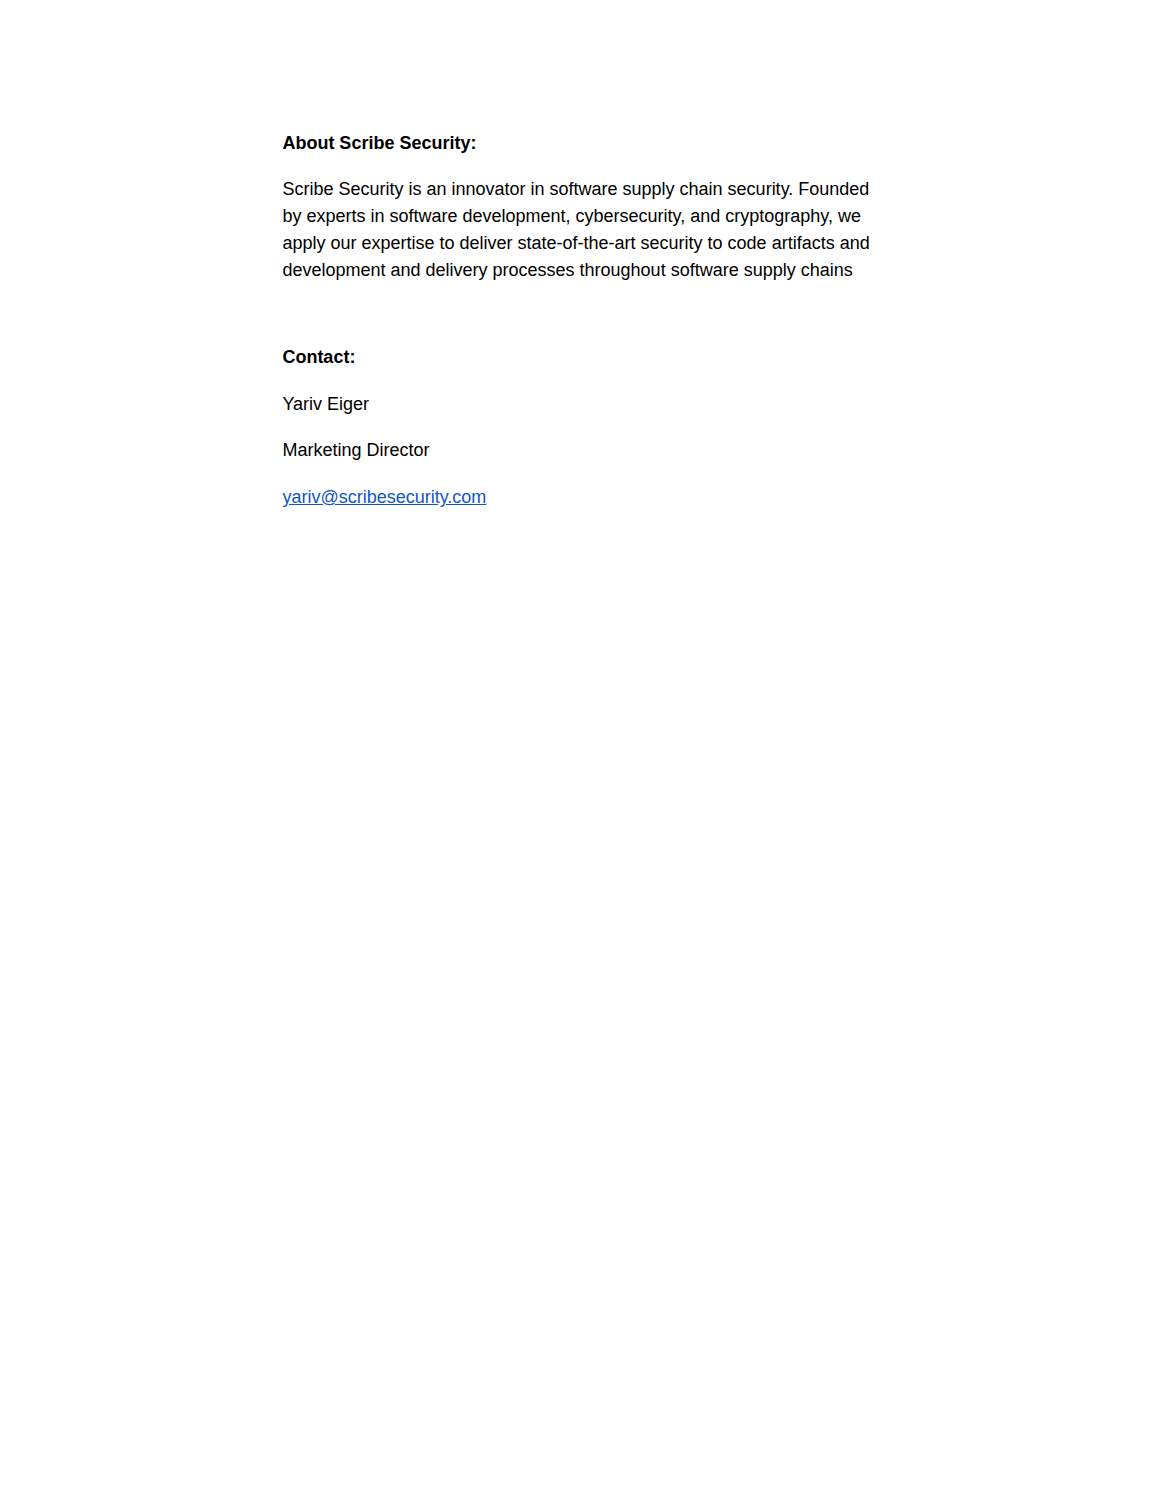About Scribe Security:
Scribe Security is an innovator in software supply chain security. Founded by experts in software development, cybersecurity, and cryptography, we apply our expertise to deliver state-of-the-art security to code artifacts and development and delivery processes throughout software supply chains
Contact:
Yariv Eiger
Marketing Director
yariv@scribesecurity.com